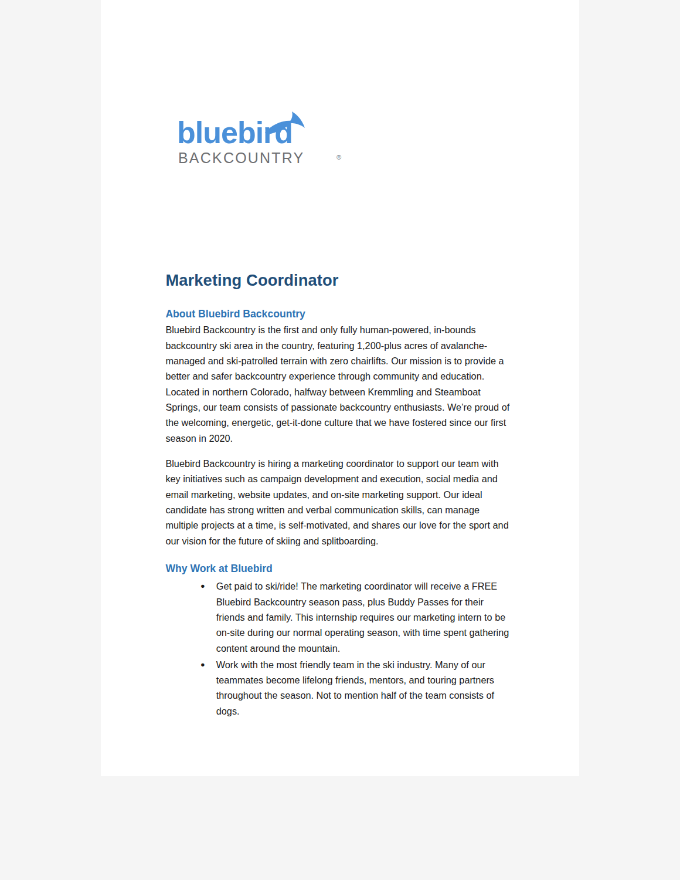bluebird BACKCOUNTRY ®
Marketing Coordinator
About Bluebird Backcountry
Bluebird Backcountry is the first and only fully human-powered, in-bounds backcountry ski area in the country, featuring 1,200-plus acres of avalanche-managed and ski-patrolled terrain with zero chairlifts. Our mission is to provide a better and safer backcountry experience through community and education. Located in northern Colorado, halfway between Kremmling and Steamboat Springs, our team consists of passionate backcountry enthusiasts. We’re proud of the welcoming, energetic, get-it-done culture that we have fostered since our first season in 2020.
Bluebird Backcountry is hiring a marketing coordinator to support our team with key initiatives such as campaign development and execution, social media and email marketing, website updates, and on-site marketing support. Our ideal candidate has strong written and verbal communication skills, can manage multiple projects at a time, is self-motivated, and shares our love for the sport and our vision for the future of skiing and splitboarding.
Why Work at Bluebird
Get paid to ski/ride! The marketing coordinator will receive a FREE Bluebird Backcountry season pass, plus Buddy Passes for their friends and family. This internship requires our marketing intern to be on-site during our normal operating season, with time spent gathering content around the mountain.
Work with the most friendly team in the ski industry. Many of our teammates become lifelong friends, mentors, and touring partners throughout the season. Not to mention half of the team consists of dogs.